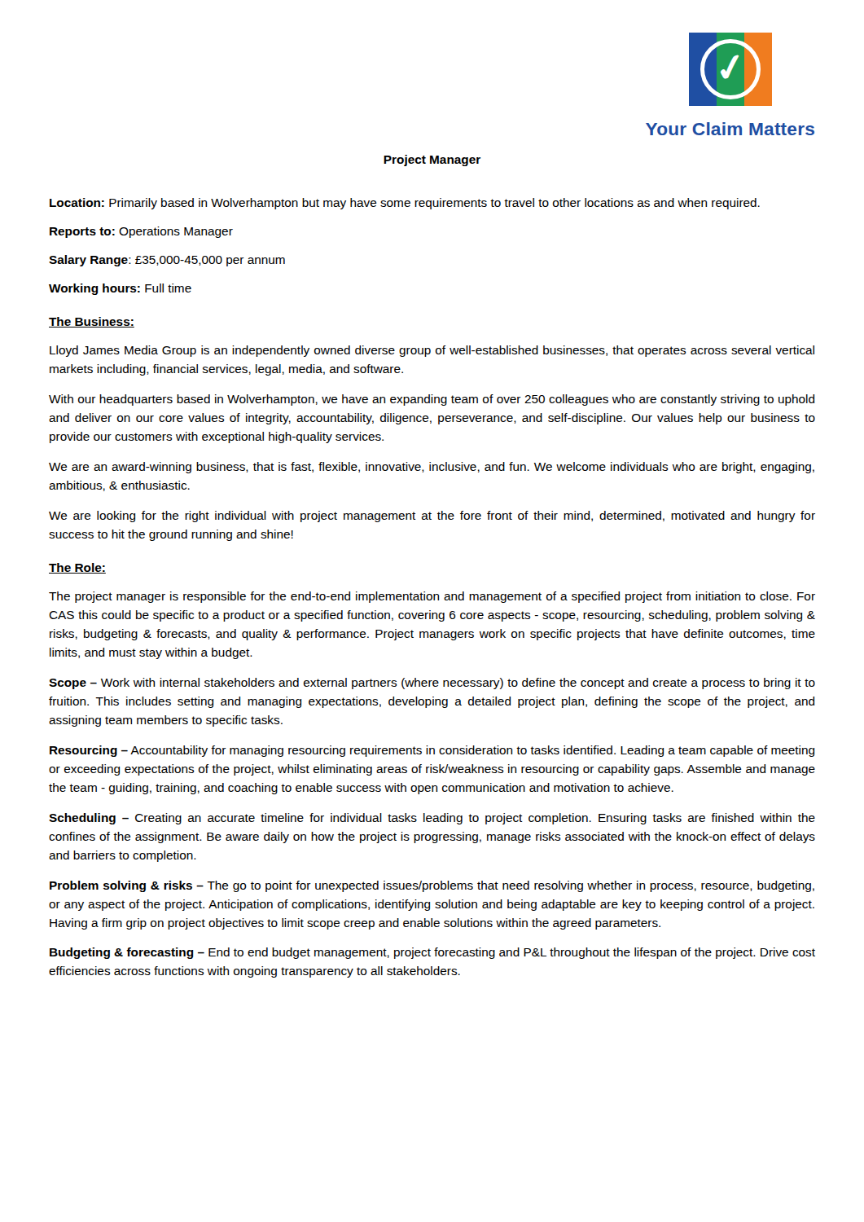✓
Your Claim Matters
Project Manager
Location: Primarily based in Wolverhampton but may have some requirements to travel to other locations as and when required.
Reports to: Operations Manager
Salary Range: £35,000-45,000 per annum
Working hours: Full time
The Business:
Lloyd James Media Group is an independently owned diverse group of well-established businesses, that operates across several vertical markets including, financial services, legal, media, and software.
With our headquarters based in Wolverhampton, we have an expanding team of over 250 colleagues who are constantly striving to uphold and deliver on our core values of integrity, accountability, diligence, perseverance, and self-discipline. Our values help our business to provide our customers with exceptional high-quality services.
We are an award-winning business, that is fast, flexible, innovative, inclusive, and fun. We welcome individuals who are bright, engaging, ambitious, & enthusiastic.
We are looking for the right individual with project management at the fore front of their mind, determined, motivated and hungry for success to hit the ground running and shine!
The Role:
The project manager is responsible for the end-to-end implementation and management of a specified project from initiation to close. For CAS this could be specific to a product or a specified function, covering 6 core aspects - scope, resourcing, scheduling, problem solving & risks, budgeting & forecasts, and quality & performance. Project managers work on specific projects that have definite outcomes, time limits, and must stay within a budget.
Scope – Work with internal stakeholders and external partners (where necessary) to define the concept and create a process to bring it to fruition. This includes setting and managing expectations, developing a detailed project plan, defining the scope of the project, and assigning team members to specific tasks.
Resourcing – Accountability for managing resourcing requirements in consideration to tasks identified. Leading a team capable of meeting or exceeding expectations of the project, whilst eliminating areas of risk/weakness in resourcing or capability gaps. Assemble and manage the team - guiding, training, and coaching to enable success with open communication and motivation to achieve.
Scheduling – Creating an accurate timeline for individual tasks leading to project completion. Ensuring tasks are finished within the confines of the assignment. Be aware daily on how the project is progressing, manage risks associated with the knock-on effect of delays and barriers to completion.
Problem solving & risks – The go to point for unexpected issues/problems that need resolving whether in process, resource, budgeting, or any aspect of the project. Anticipation of complications, identifying solution and being adaptable are key to keeping control of a project. Having a firm grip on project objectives to limit scope creep and enable solutions within the agreed parameters.
Budgeting & forecasting – End to end budget management, project forecasting and P&L throughout the lifespan of the project. Drive cost efficiencies across functions with ongoing transparency to all stakeholders.